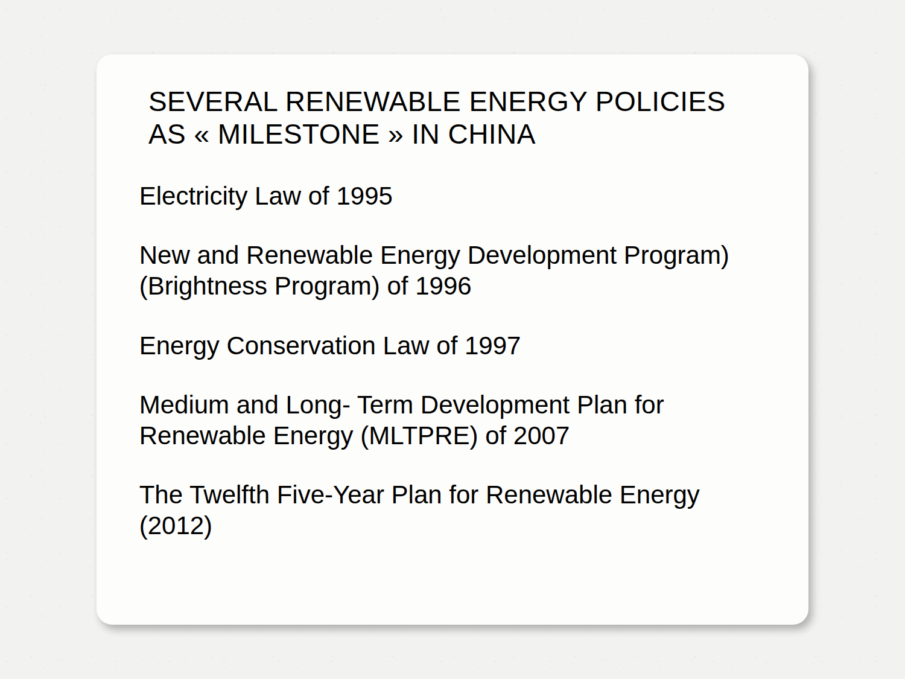SEVERAL RENEWABLE ENERGY POLICIES AS « MILESTONE » IN CHINA
Electricity Law of 1995
New and Renewable Energy Development Program) (Brightness Program) of 1996
Energy Conservation Law of 1997
Medium and Long- Term Development Plan for Renewable Energy (MLTPRE) of 2007
The Twelfth Five-Year Plan for Renewable Energy (2012)